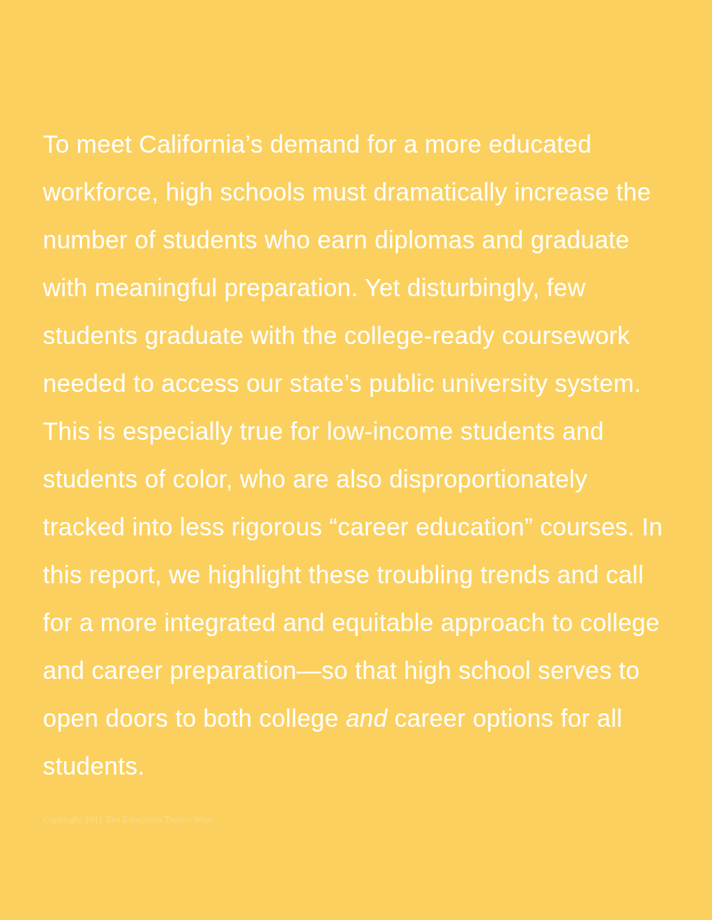To meet California’s demand for a more educated workforce, high schools must dramatically increase the number of students who earn diplomas and graduate with meaningful preparation. Yet disturbingly, few students graduate with the college-ready coursework needed to access our state’s public university system. This is especially true for low-income students and students of color, who are also disproportionately tracked into less rigorous “career education” courses. In this report, we highlight these troubling trends and call for a more integrated and equitable approach to college and career preparation—so that high school serves to open doors to both college and career options for all students.
Copyright 2011 The Education Trust—West